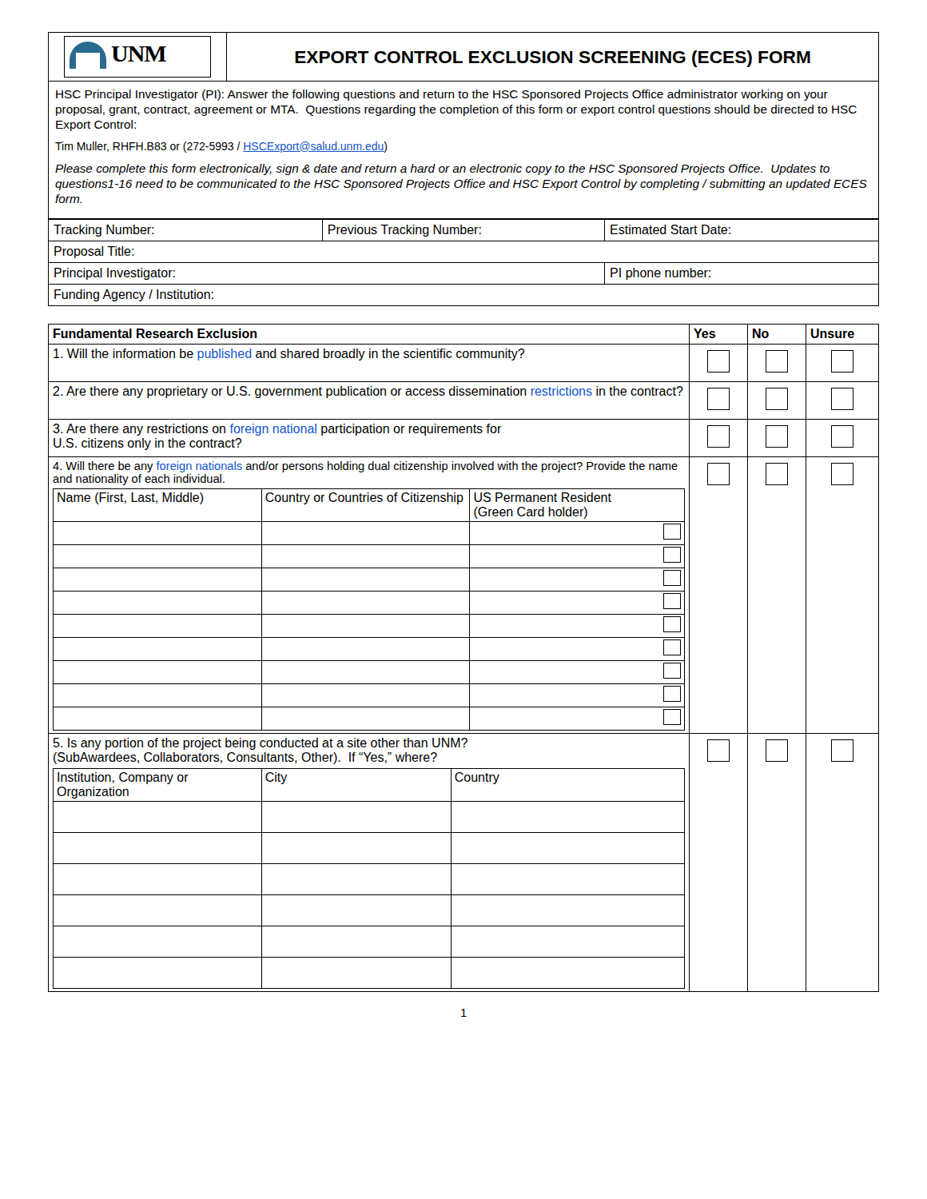| UNM | EXPORT CONTROL EXCLUSION SCREENING (ECES) FORM |
HSC Principal Investigator (PI): Answer the following questions and return to the HSC Sponsored Projects Office administrator working on your proposal, grant, contract, agreement or MTA. Questions regarding the completion of this form or export control questions should be directed to HSC Export Control:
Tim Muller, RHFH.B83 or (272-5993 / HSCExport@salud.unm.edu)
Please complete this form electronically, sign & date and return a hard or an electronic copy to the HSC Sponsored Projects Office. Updates to questions1-16 need to be communicated to the HSC Sponsored Projects Office and HSC Export Control by completing / submitting an updated ECES form.
| Tracking Number: | Previous Tracking Number: | Estimated Start Date: |
| Proposal Title: |
| Principal Investigator: | PI phone number: |
| Funding Agency / Institution: |
| Fundamental Research Exclusion | Yes | No | Unsure |
| --- | --- | --- | --- |
| 1. Will the information be published and shared broadly in the scientific community? | | | |
| 2. Are there any proprietary or U.S. government publication or access dissemination restrictions in the contract? | | | |
| 3. Are there any restrictions on foreign national participation or requirements for U.S. citizens only in the contract? | | | |
| 4. Will there be any foreign nationals and/or persons holding dual citizenship involved with the project? Provide the name and nationality of each individual. / Name (First, Last, Middle) / Country or Countries of Citizenship / US Permanent Resident (Green Card holder) / / --- / --- / --- / | | | |
| 5. Is any portion of the project being conducted at a site other than UNM? (SubAwardees, Collaborators, Consultants, Other). If “Yes,” where? / Institution, Company or Organization / City / Country / / --- / --- / --- / | | | |
1